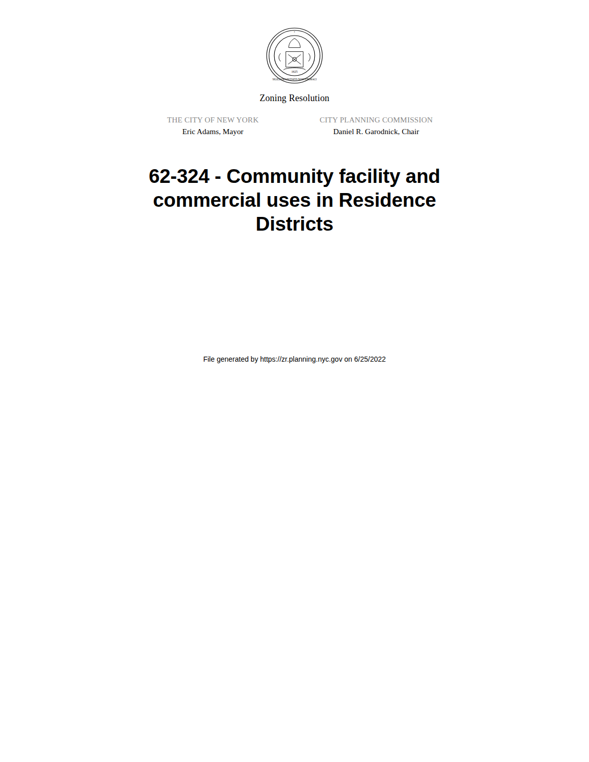Zoning Resolution
| THE CITY OF NEW YORK | CITY PLANNING COMMISSION |
| Eric Adams, Mayor | Daniel R. Garodnick, Chair |
62-324 - Community facility and commercial uses in Residence Districts
File generated by https://zr.planning.nyc.gov on 6/25/2022